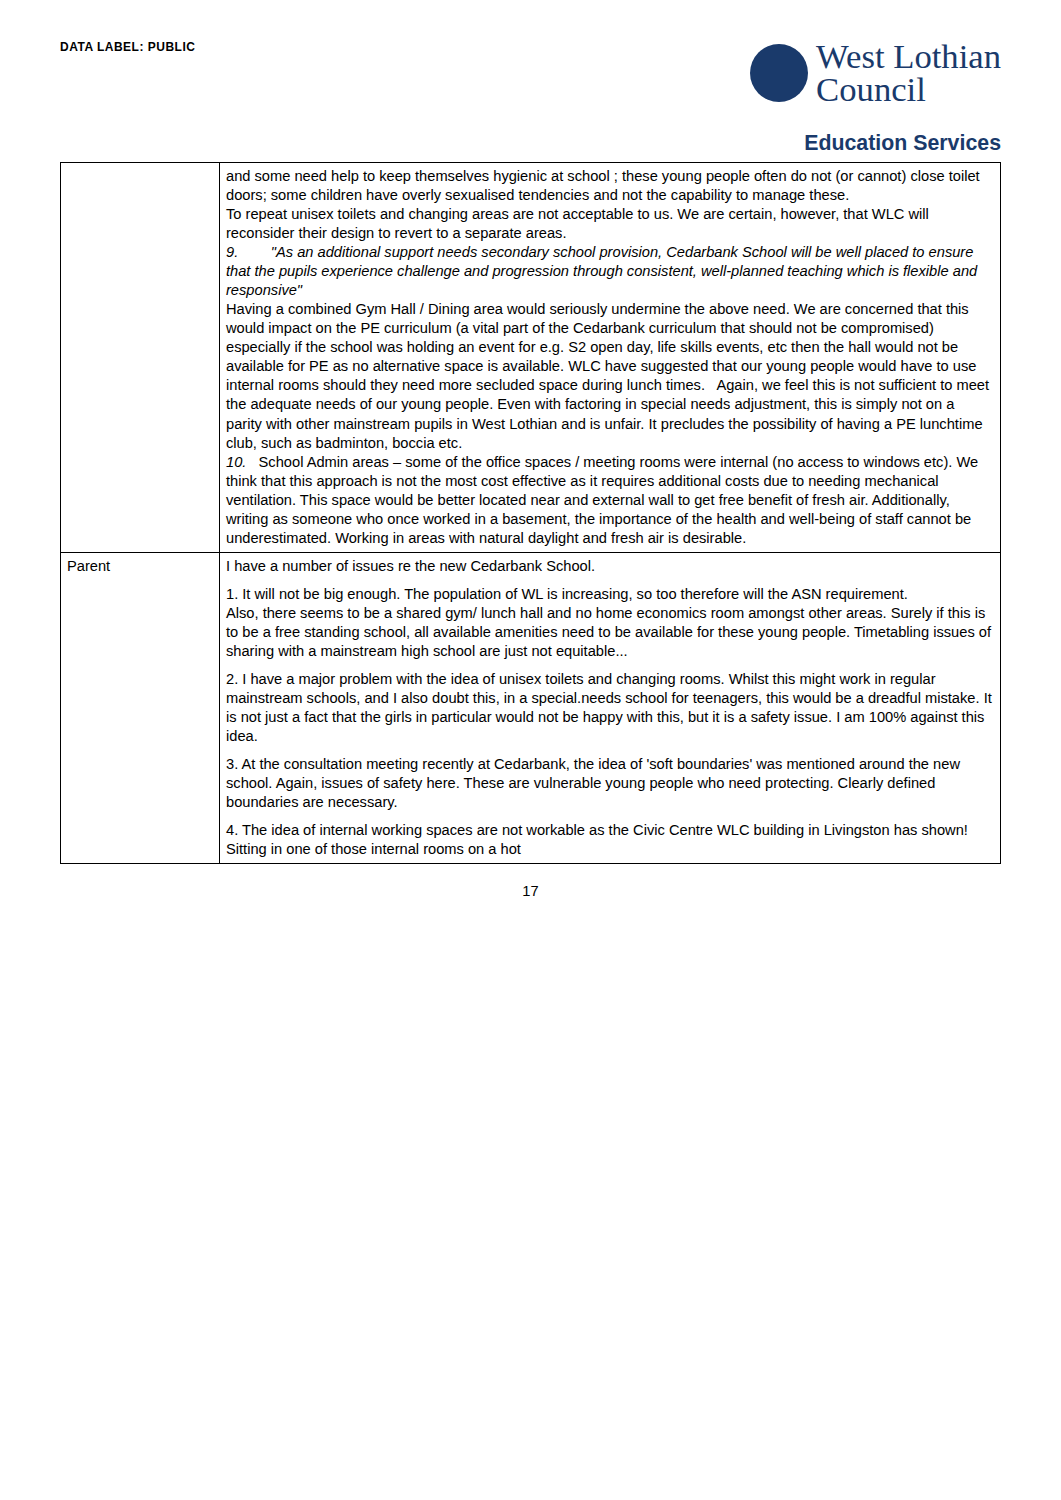DATA LABEL: PUBLIC
West Lothian
Council
Education Services
| | and some need help to keep themselves hygienic at school ; these young people often do not (or cannot) close toilet doors; some children have overly sexualised tendencies and not the capability to manage these. To repeat unisex toilets and changing areas are not acceptable to us. We are certain, however, that WLC will reconsider their design to revert to a separate areas. 9. "As an additional support needs secondary school provision, Cedarbank School will be well placed to ensure that the pupils experience challenge and progression through consistent, well-planned teaching which is flexible and responsive" Having a combined Gym Hall / Dining area would seriously undermine the above need. We are concerned that this would impact on the PE curriculum (a vital part of the Cedarbank curriculum that should not be compromised) especially if the school was holding an event for e.g. S2 open day, life skills events, etc then the hall would not be available for PE as no alternative space is available. WLC have suggested that our young people would have to use internal rooms should they need more secluded space during lunch times. Again, we feel this is not sufficient to meet the adequate needs of our young people. Even with factoring in special needs adjustment, this is simply not on a parity with other mainstream pupils in West Lothian and is unfair. It precludes the possibility of having a PE lunchtime club, such as badminton, boccia etc. 10. School Admin areas – some of the office spaces / meeting rooms were internal (no access to windows etc). We think that this approach is not the most cost effective as it requires additional costs due to needing mechanical ventilation. This space would be better located near and external wall to get free benefit of fresh air. Additionally, writing as someone who once worked in a basement, the importance of the health and well-being of staff cannot be underestimated. Working in areas with natural daylight and fresh air is desirable. |
| Parent | I have a number of issues re the new Cedarbank School. 1. It will not be big enough. The population of WL is increasing, so too therefore will the ASN requirement. Also, there seems to be a shared gym/ lunch hall and no home economics room amongst other areas. Surely if this is to be a free standing school, all available amenities need to be available for these young people. Timetabling issues of sharing with a mainstream high school are just not equitable... 2. I have a major problem with the idea of unisex toilets and changing rooms. Whilst this might work in regular mainstream schools, and I also doubt this, in a special.needs school for teenagers, this would be a dreadful mistake. It is not just a fact that the girls in particular would not be happy with this, but it is a safety issue. I am 100% against this idea. 3. At the consultation meeting recently at Cedarbank, the idea of 'soft boundaries' was mentioned around the new school. Again, issues of safety here. These are vulnerable young people who need protecting. Clearly defined boundaries are necessary. 4. The idea of internal working spaces are not workable as the Civic Centre WLC building in Livingston has shown! Sitting in one of those internal rooms on a hot |
17